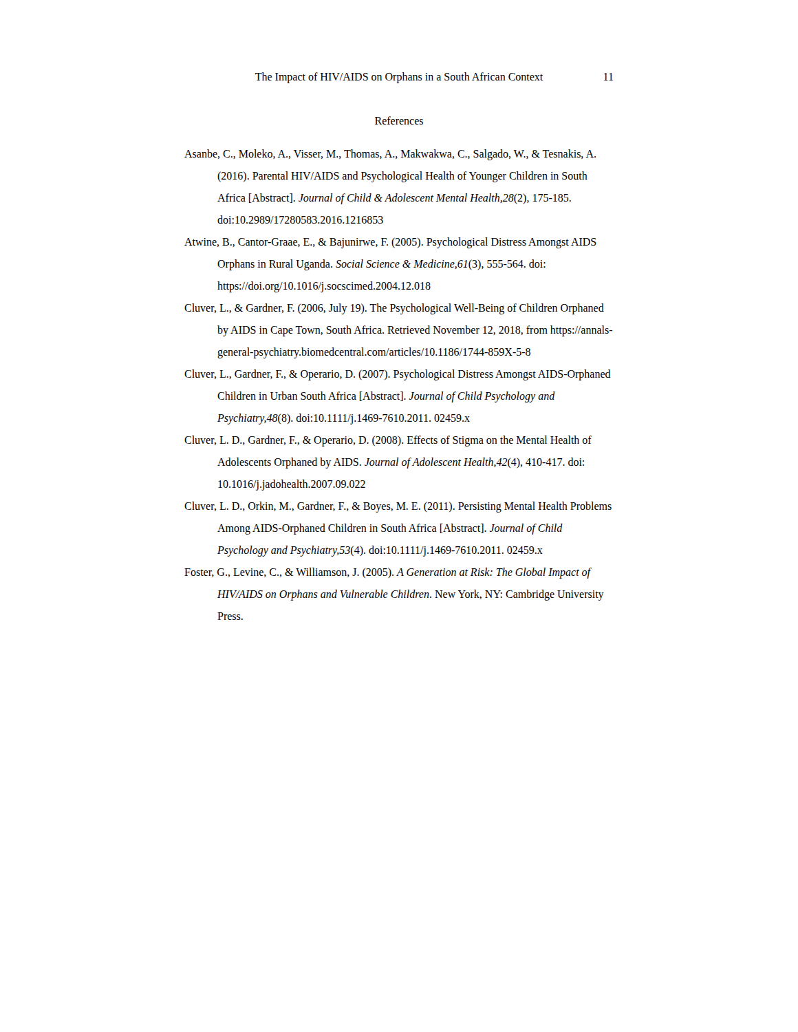The Impact of HIV/AIDS on Orphans in a South African Context
11
References
Asanbe, C., Moleko, A., Visser, M., Thomas, A., Makwakwa, C., Salgado, W., & Tesnakis, A. (2016). Parental HIV/AIDS and Psychological Health of Younger Children in South Africa [Abstract]. Journal of Child & Adolescent Mental Health,28(2), 175-185. doi:10.2989/17280583.2016.1216853
Atwine, B., Cantor-Graae, E., & Bajunirwe, F. (2005). Psychological Distress Amongst AIDS Orphans in Rural Uganda. Social Science & Medicine,61(3), 555-564. doi: https://doi.org/10.1016/j.socscimed.2004.12.018
Cluver, L., & Gardner, F. (2006, July 19). The Psychological Well-Being of Children Orphaned by AIDS in Cape Town, South Africa. Retrieved November 12, 2018, from https://annals-general-psychiatry.biomedcentral.com/articles/10.1186/1744-859X-5-8
Cluver, L., Gardner, F., & Operario, D. (2007). Psychological Distress Amongst AIDS-Orphaned Children in Urban South Africa [Abstract]. Journal of Child Psychology and Psychiatry,48(8). doi:10.1111/j.1469-7610.2011. 02459.x
Cluver, L. D., Gardner, F., & Operario, D. (2008). Effects of Stigma on the Mental Health of Adolescents Orphaned by AIDS. Journal of Adolescent Health,42(4), 410-417. doi: 10.1016/j.jadohealth.2007.09.022
Cluver, L. D., Orkin, M., Gardner, F., & Boyes, M. E. (2011). Persisting Mental Health Problems Among AIDS-Orphaned Children in South Africa [Abstract]. Journal of Child Psychology and Psychiatry,53(4). doi:10.1111/j.1469-7610.2011. 02459.x
Foster, G., Levine, C., & Williamson, J. (2005). A Generation at Risk: The Global Impact of HIV/AIDS on Orphans and Vulnerable Children. New York, NY: Cambridge University Press.